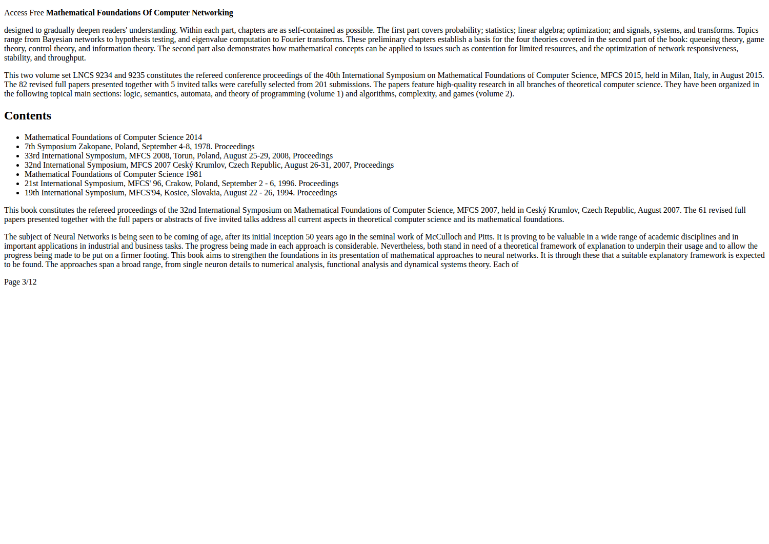Access Free Mathematical Foundations Of Computer Networking
designed to gradually deepen readers' understanding. Within each part, chapters are as self-contained as possible. The first part covers probability; statistics; linear algebra; optimization; and signals, systems, and transforms. Topics range from Bayesian networks to hypothesis testing, and eigenvalue computation to Fourier transforms. These preliminary chapters establish a basis for the four theories covered in the second part of the book: queueing theory, game theory, control theory, and information theory. The second part also demonstrates how mathematical concepts can be applied to issues such as contention for limited resources, and the optimization of network responsiveness, stability, and throughput.
This two volume set LNCS 9234 and 9235 constitutes the refereed conference proceedings of the 40th International Symposium on Mathematical Foundations of Computer Science, MFCS 2015, held in Milan, Italy, in August 2015. The 82 revised full papers presented together with 5 invited talks were carefully selected from 201 submissions. The papers feature high-quality research in all branches of theoretical computer science. They have been organized in the following topical main sections: logic, semantics, automata, and theory of programming (volume 1) and algorithms, complexity, and games (volume 2).
Contents
Mathematical Foundations of Computer Science 2014
7th Symposium Zakopane, Poland, September 4-8, 1978. Proceedings
33rd International Symposium, MFCS 2008, Torun, Poland, August 25-29, 2008, Proceedings
32nd International Symposium, MFCS 2007 Ceský Krumlov, Czech Republic, August 26-31, 2007, Proceedings
Mathematical Foundations of Computer Science 1981
21st International Symposium, MFCS' 96, Crakow, Poland, September 2 - 6, 1996. Proceedings
19th International Symposium, MFCS'94, Kosice, Slovakia, August 22 - 26, 1994. Proceedings
This book constitutes the refereed proceedings of the 32nd International Symposium on Mathematical Foundations of Computer Science, MFCS 2007, held in Ceský Krumlov, Czech Republic, August 2007. The 61 revised full papers presented together with the full papers or abstracts of five invited talks address all current aspects in theoretical computer science and its mathematical foundations.
The subject of Neural Networks is being seen to be coming of age, after its initial inception 50 years ago in the seminal work of McCulloch and Pitts. It is proving to be valuable in a wide range of academic disciplines and in important applications in industrial and business tasks. The progress being made in each approach is considerable. Nevertheless, both stand in need of a theoretical framework of explanation to underpin their usage and to allow the progress being made to be put on a firmer footing. This book aims to strengthen the foundations in its presentation of mathematical approaches to neural networks. It is through these that a suitable explanatory framework is expected to be found. The approaches span a broad range, from single neuron details to numerical analysis, functional analysis and dynamical systems theory. Each of
Page 3/12